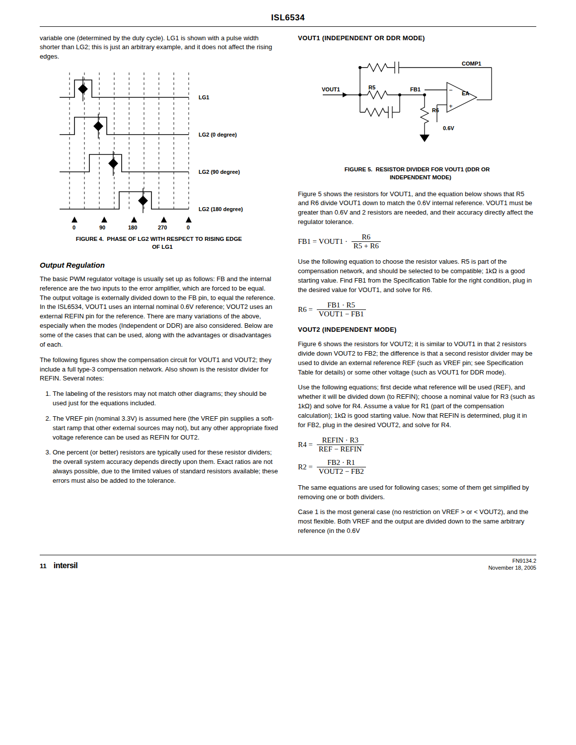ISL6534
variable one (determined by the duty cycle). LG1 is shown with a pulse width shorter than LG2; this is just an arbitrary example, and it does not affect the rising edges.
LG1 LG2 (0 degree) LG2 (90 degree) LG2 (180 degree) 0 90 180 270 0
FIGURE 4. PHASE OF LG2 WITH RESPECT TO RISING EDGEOF LG1
Output Regulation
The basic PWM regulator voltage is usually set up as follows: FB and the internal reference are the two inputs to the error amplifier, which are forced to be equal. The output voltage is externally divided down to the FB pin, to equal the reference. In the ISL6534, VOUT1 uses an internal nominal 0.6V reference; VOUT2 uses an external REFIN pin for the reference. There are many variations of the above, especially when the modes (Independent or DDR) are also considered. Below are some of the cases that can be used, along with the advantages or disadvantages of each.
The following figures show the compensation circuit for VOUT1 and VOUT2; they include a full type-3 compensation network. Also shown is the resistor divider for REFIN. Several notes:
The labeling of the resistors may not match other diagrams; they should be used just for the equations included.
The VREF pin (nominal 3.3V) is assumed here (the VREF pin supplies a soft-start ramp that other external sources may not), but any other appropriate fixed voltage reference can be used as REFIN for OUT2.
One percent (or better) resistors are typically used for these resistor dividers; the overall system accuracy depends directly upon them. Exact ratios are not always possible, due to the limited values of standard resistors available; these errors must also be added to the tolerance.
VOUT1 (INDEPENDENT OR DDR MODE)
VOUT1 R5 FB1 R6 COMP1 EA 0.6V − +
FIGURE 5. RESISTOR DIVIDER FOR VOUT1 (DDR ORINDEPENDENT MODE)
Figure 5 shows the resistors for VOUT1, and the equation below shows that R5 and R6 divide VOUT1 down to match the 0.6V internal reference. VOUT1 must be greater than 0.6V and 2 resistors are needed, and their accuracy directly affect the regulator tolerance.
FB1 = VOUT1 · R6 R5 + R6
Use the following equation to choose the resistor values. R5 is part of the compensation network, and should be selected to be compatible; 1kΩ is a good starting value. Find FB1 from the Specification Table for the right condition, plug in the desired value for VOUT1, and solve for R6.
R6 = FB1 · R5 VOUT1 − FB1
VOUT2 (INDEPENDENT MODE)
Figure 6 shows the resistors for VOUT2; it is similar to VOUT1 in that 2 resistors divide down VOUT2 to FB2; the difference is that a second resistor divider may be used to divide an external reference REF (such as VREF pin; see Specification Table for details) or some other voltage (such as VOUT1 for DDR mode).
Use the following equations; first decide what reference will be used (REF), and whether it will be divided down (to REFIN); choose a nominal value for R3 (such as 1kΩ) and solve for R4. Assume a value for R1 (part of the compensation calculation); 1kΩ is good starting value. Now that REFIN is determined, plug it in for FB2, plug in the desired VOUT2, and solve for R4.
R4 = REFIN · R3 REF − REFIN
R2 = FB2 · R1 VOUT2 − FB2
The same equations are used for following cases; some of them get simplified by removing one or both dividers.
Case 1 is the most general case (no restriction on VREF > or < VOUT2), and the most flexible. Both VREF and the output are divided down to the same arbitrary reference (in the 0.6V
11 intersil
FN9134.2
November 18, 2005